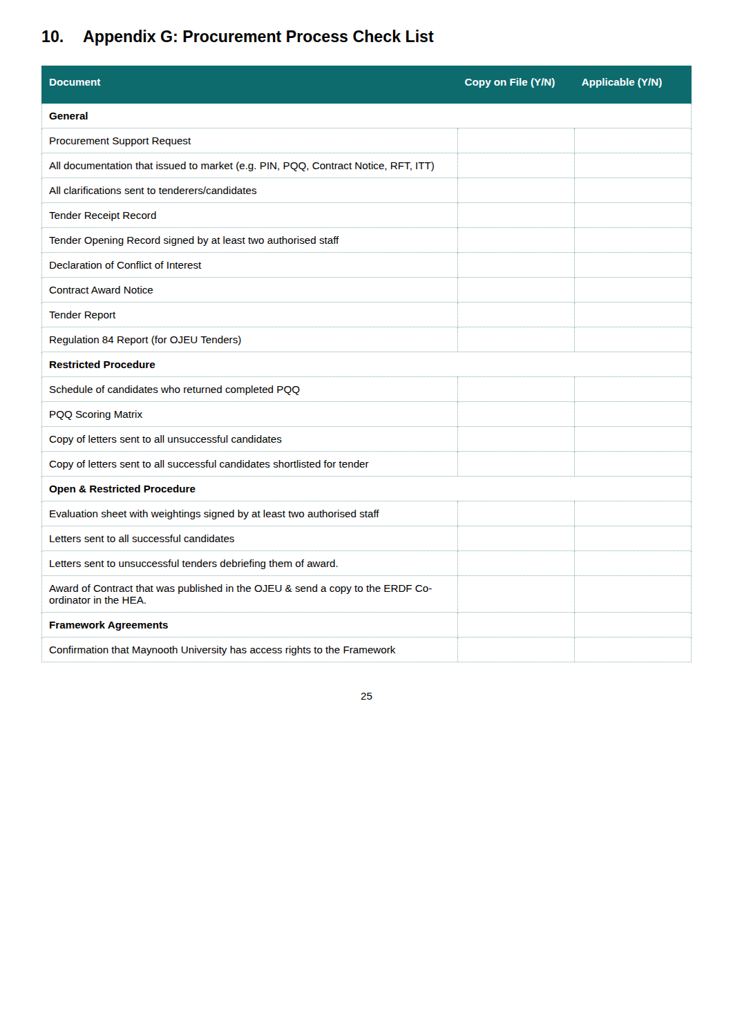10. Appendix G: Procurement Process Check List
| Document | Copy on File (Y/N) | Applicable (Y/N) |
| --- | --- | --- |
| General |
| Procurement Support Request | | |
| All documentation that issued to market (e.g. PIN, PQQ, Contract Notice, RFT, ITT) | | |
| All clarifications sent to tenderers/candidates | | |
| Tender Receipt Record | | |
| Tender Opening Record signed by at least two authorised staff | | |
| Declaration of Conflict of Interest | | |
| Contract Award Notice | | |
| Tender Report | | |
| Regulation 84 Report (for OJEU Tenders) | | |
| Restricted Procedure |
| Schedule of candidates who returned completed PQQ | | |
| PQQ Scoring Matrix | | |
| Copy of letters sent to all unsuccessful candidates | | |
| Copy of letters sent to all successful candidates shortlisted for tender | | |
| Open & Restricted Procedure |
| Evaluation sheet with weightings signed by at least two authorised staff | | |
| Letters sent to all successful candidates | | |
| Letters sent to unsuccessful tenders debriefing them of award. | | |
| Award of Contract that was published in the OJEU & send a copy to the ERDF Co-ordinator in the HEA. | | |
| Framework Agreements | | |
| Confirmation that Maynooth University has access rights to the Framework | | |
25